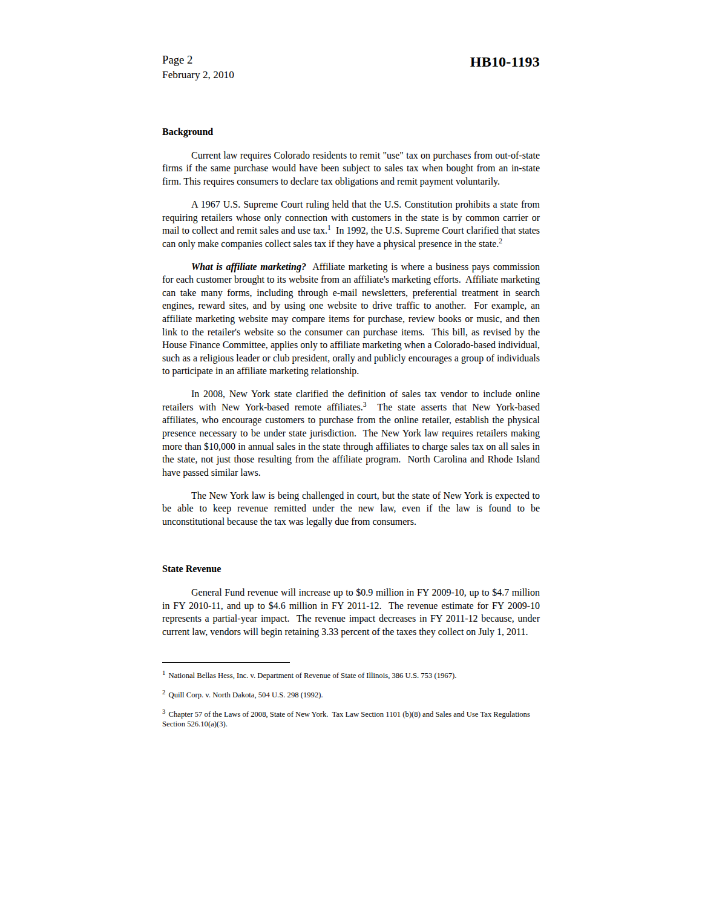Page 2
February 2, 2010
HB10-1193
Background
Current law requires Colorado residents to remit "use" tax on purchases from out-of-state firms if the same purchase would have been subject to sales tax when bought from an in-state firm. This requires consumers to declare tax obligations and remit payment voluntarily.
A 1967 U.S. Supreme Court ruling held that the U.S. Constitution prohibits a state from requiring retailers whose only connection with customers in the state is by common carrier or mail to collect and remit sales and use tax.1 In 1992, the U.S. Supreme Court clarified that states can only make companies collect sales tax if they have a physical presence in the state.2
What is affiliate marketing? Affiliate marketing is where a business pays commission for each customer brought to its website from an affiliate's marketing efforts. Affiliate marketing can take many forms, including through e-mail newsletters, preferential treatment in search engines, reward sites, and by using one website to drive traffic to another. For example, an affiliate marketing website may compare items for purchase, review books or music, and then link to the retailer's website so the consumer can purchase items. This bill, as revised by the House Finance Committee, applies only to affiliate marketing when a Colorado-based individual, such as a religious leader or club president, orally and publicly encourages a group of individuals to participate in an affiliate marketing relationship.
In 2008, New York state clarified the definition of sales tax vendor to include online retailers with New York-based remote affiliates.3 The state asserts that New York-based affiliates, who encourage customers to purchase from the online retailer, establish the physical presence necessary to be under state jurisdiction. The New York law requires retailers making more than $10,000 in annual sales in the state through affiliates to charge sales tax on all sales in the state, not just those resulting from the affiliate program. North Carolina and Rhode Island have passed similar laws.
The New York law is being challenged in court, but the state of New York is expected to be able to keep revenue remitted under the new law, even if the law is found to be unconstitutional because the tax was legally due from consumers.
State Revenue
General Fund revenue will increase up to $0.9 million in FY 2009-10, up to $4.7 million in FY 2010-11, and up to $4.6 million in FY 2011-12. The revenue estimate for FY 2009-10 represents a partial-year impact. The revenue impact decreases in FY 2011-12 because, under current law, vendors will begin retaining 3.33 percent of the taxes they collect on July 1, 2011.
1 National Bellas Hess, Inc. v. Department of Revenue of State of Illinois, 386 U.S. 753 (1967).
2 Quill Corp. v. North Dakota, 504 U.S. 298 (1992).
3 Chapter 57 of the Laws of 2008, State of New York. Tax Law Section 1101 (b)(8) and Sales and Use Tax Regulations Section 526.10(a)(3).